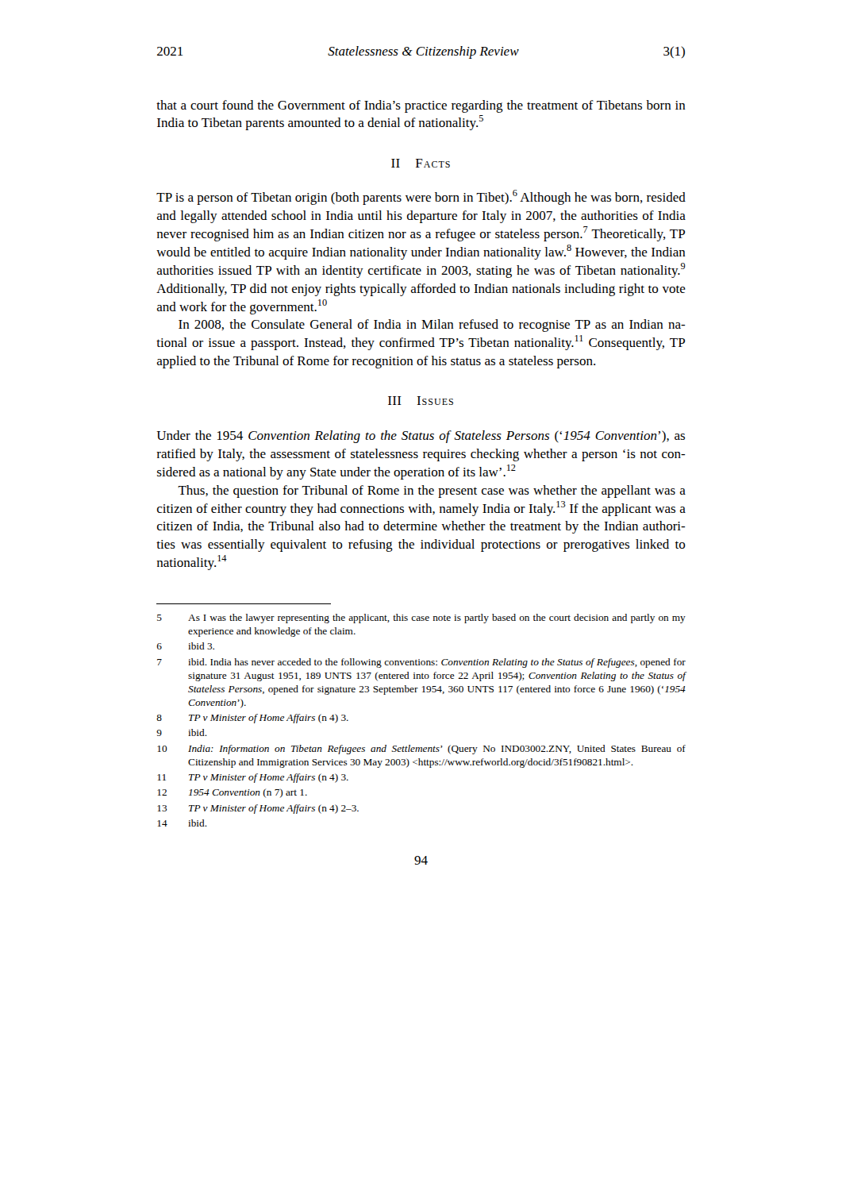2021 Statelessness & Citizenship Review 3(1)
that a court found the Government of India’s practice regarding the treatment of Tibetans born in India to Tibetan parents amounted to a denial of nationality.5
II Facts
TP is a person of Tibetan origin (both parents were born in Tibet).6 Although he was born, resided and legally attended school in India until his departure for Italy in 2007, the authorities of India never recognised him as an Indian citizen nor as a refugee or stateless person.7 Theoretically, TP would be entitled to acquire Indian nationality under Indian nationality law.8 However, the Indian authorities issued TP with an identity certificate in 2003, stating he was of Tibetan nationality.9 Additionally, TP did not enjoy rights typically afforded to Indian nationals including right to vote and work for the government.10
In 2008, the Consulate General of India in Milan refused to recognise TP as an Indian national or issue a passport. Instead, they confirmed TP’s Tibetan nationality.11 Consequently, TP applied to the Tribunal of Rome for recognition of his status as a stateless person.
III Issues
Under the 1954 Convention Relating to the Status of Stateless Persons (‘1954 Convention’), as ratified by Italy, the assessment of statelessness requires checking whether a person ‘is not considered as a national by any State under the operation of its law’.12
Thus, the question for Tribunal of Rome in the present case was whether the appellant was a citizen of either country they had connections with, namely India or Italy.13 If the applicant was a citizen of India, the Tribunal also had to determine whether the treatment by the Indian authorities was essentially equivalent to refusing the individual protections or prerogatives linked to nationality.14
5 As I was the lawyer representing the applicant, this case note is partly based on the court decision and partly on my experience and knowledge of the claim.
6 ibid 3.
7 ibid. India has never acceded to the following conventions: Convention Relating to the Status of Refugees, opened for signature 31 August 1951, 189 UNTS 137 (entered into force 22 April 1954); Convention Relating to the Status of Stateless Persons, opened for signature 23 September 1954, 360 UNTS 117 (entered into force 6 June 1960) (‘1954 Convention’).
8 TP v Minister of Home Affairs (n 4) 3.
9 ibid.
10 India: Information on Tibetan Refugees and Settlements’ (Query No IND03002.ZNY, United States Bureau of Citizenship and Immigration Services 30 May 2003) <https://www.refworld.org/docid/3f51f90821.html>.
11 TP v Minister of Home Affairs (n 4) 3.
121954 Convention (n 7) art 1.
13 TP v Minister of Home Affairs (n 4) 2–3.
14 ibid.
94